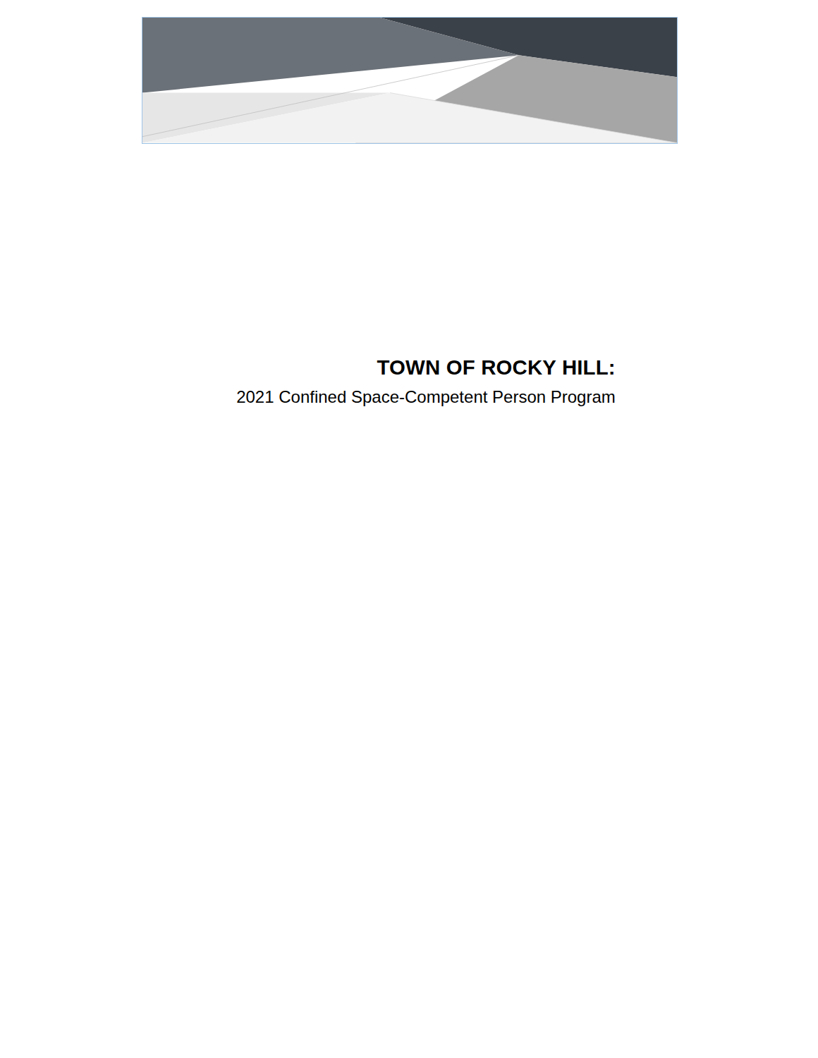TOWN OF ROCKY HILL:
2021 Confined Space-Competent Person Program